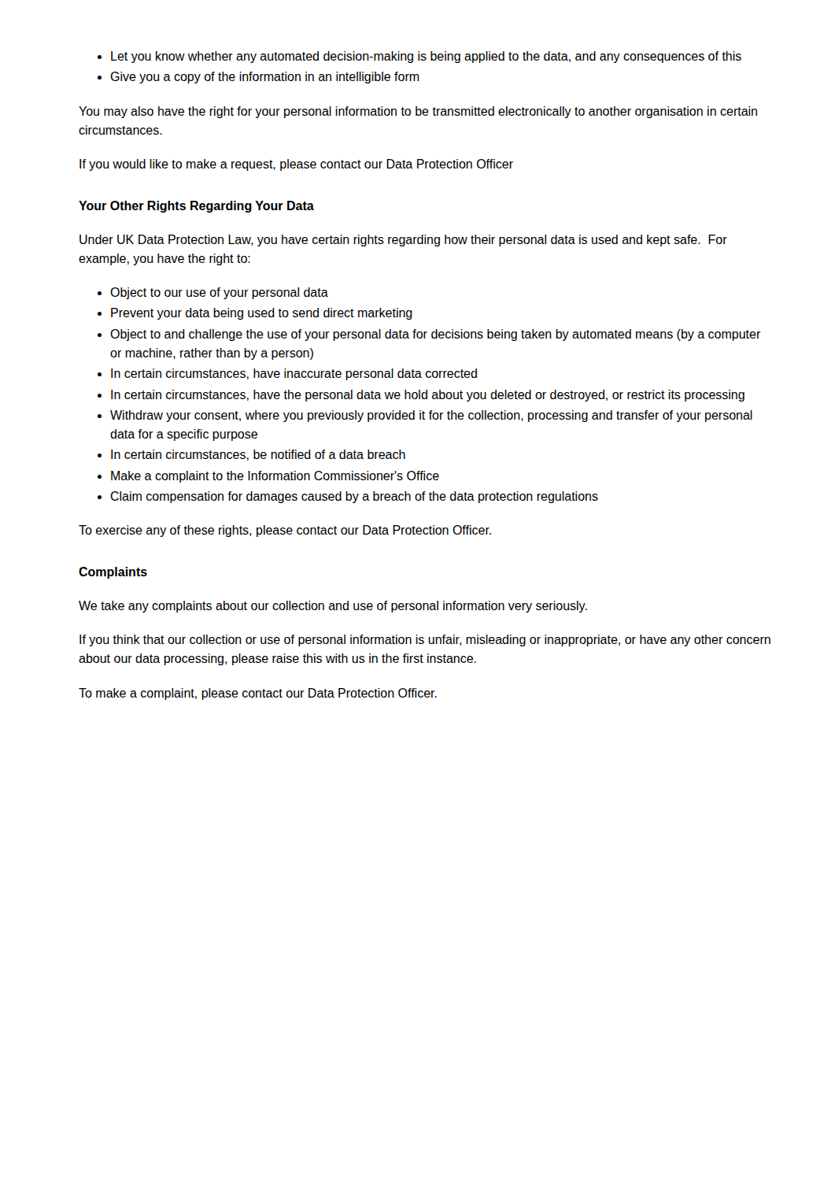Let you know whether any automated decision-making is being applied to the data, and any consequences of this
Give you a copy of the information in an intelligible form
You may also have the right for your personal information to be transmitted electronically to another organisation in certain circumstances.
If you would like to make a request, please contact our Data Protection Officer
Your Other Rights Regarding Your Data
Under UK Data Protection Law, you have certain rights regarding how their personal data is used and kept safe. For example, you have the right to:
Object to our use of your personal data
Prevent your data being used to send direct marketing
Object to and challenge the use of your personal data for decisions being taken by automated means (by a computer or machine, rather than by a person)
In certain circumstances, have inaccurate personal data corrected
In certain circumstances, have the personal data we hold about you deleted or destroyed, or restrict its processing
Withdraw your consent, where you previously provided it for the collection, processing and transfer of your personal data for a specific purpose
In certain circumstances, be notified of a data breach
Make a complaint to the Information Commissioner's Office
Claim compensation for damages caused by a breach of the data protection regulations
To exercise any of these rights, please contact our Data Protection Officer.
Complaints
We take any complaints about our collection and use of personal information very seriously.
If you think that our collection or use of personal information is unfair, misleading or inappropriate, or have any other concern about our data processing, please raise this with us in the first instance.
To make a complaint, please contact our Data Protection Officer.